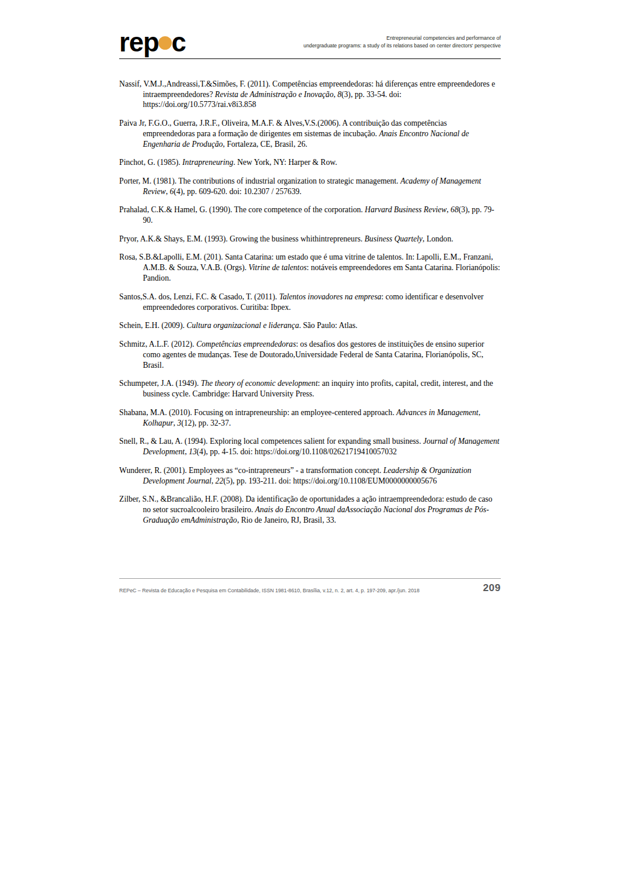rep c
Entrepreneurial competencies and performance of
undergraduate programs: a study of its relations based on center directors' perspective
Nassif, V.M.J.,Andreassi,T.&Simões, F. (2011). Competências empreendedoras: há diferenças entre empreendedores e intraempreendedores? Revista de Administração e Inovação, 8(3), pp. 33-54. doi: https://doi.org/10.5773/rai.v8i3.858
Paiva Jr, F.G.O., Guerra, J.R.F., Oliveira, M.A.F. & Alves,V.S.(2006). A contribuição das competências empreendedoras para a formação de dirigentes em sistemas de incubação. Anais Encontro Nacional de Engenharia de Produção, Fortaleza, CE, Brasil, 26.
Pinchot, G. (1985). Intrapreneuring. New York, NY: Harper & Row.
Porter, M. (1981). The contributions of industrial organization to strategic management. Academy of Management Review, 6(4), pp. 609-620. doi: 10.2307 / 257639.
Prahalad, C.K.& Hamel, G. (1990). The core competence of the corporation. Harvard Business Review, 68(3), pp. 79-90.
Pryor, A.K.& Shays, E.M. (1993). Growing the business whithintrepreneurs. Business Quartely, London.
Rosa, S.B.&Lapolli, E.M. (201). Santa Catarina: um estado que é uma vitrine de talentos. In: Lapolli, E.M., Franzani, A.M.B. & Souza, V.A.B. (Orgs). Vitrine de talentos: notáveis empreendedores em Santa Catarina. Florianópolis: Pandion.
Santos,S.A. dos, Lenzi, F.C. & Casado, T. (2011). Talentos inovadores na empresa: como identificar e desenvolver empreendedores corporativos. Curitiba: Ibpex.
Schein, E.H. (2009). Cultura organizacional e liderança. São Paulo: Atlas.
Schmitz, A.L.F. (2012). Competências empreendedoras: os desafios dos gestores de instituições de ensino superior como agentes de mudanças. Tese de Doutorado,Universidade Federal de Santa Catarina, Florianópolis, SC, Brasil.
Schumpeter, J.A. (1949). The theory of economic development: an inquiry into profits, capital, credit, interest, and the business cycle. Cambridge: Harvard University Press.
Shabana, M.A. (2010). Focusing on intrapreneurship: an employee-centered approach. Advances in Management, Kolhapur, 3(12), pp. 32-37.
Snell, R., & Lau, A. (1994). Exploring local competences salient for expanding small business. Journal of Management Development, 13(4), pp. 4-15. doi: https://doi.org/10.1108/02621719410057032
Wunderer, R. (2001). Employees as “co-intrapreneurs” - a transformation concept. Leadership & Organization Development Journal, 22(5), pp. 193-211. doi: https://doi.org/10.1108/EUM0000000005676
Zilber, S.N., &Brancalião, H.F. (2008). Da identificação de oportunidades a ação intraempreendedora: estudo de caso no setor sucroalcooleiro brasileiro. Anais do Encontro Anual daAssociação Nacional dos Programas de Pós-Graduação emAdministração, Rio de Janeiro, RJ, Brasil, 33.
REPeC – Revista de Educação e Pesquisa em Contabilidade, ISSN 1981-8610, Brasília, v.12, n. 2, art. 4, p. 197-209, apr./jun. 2018
209